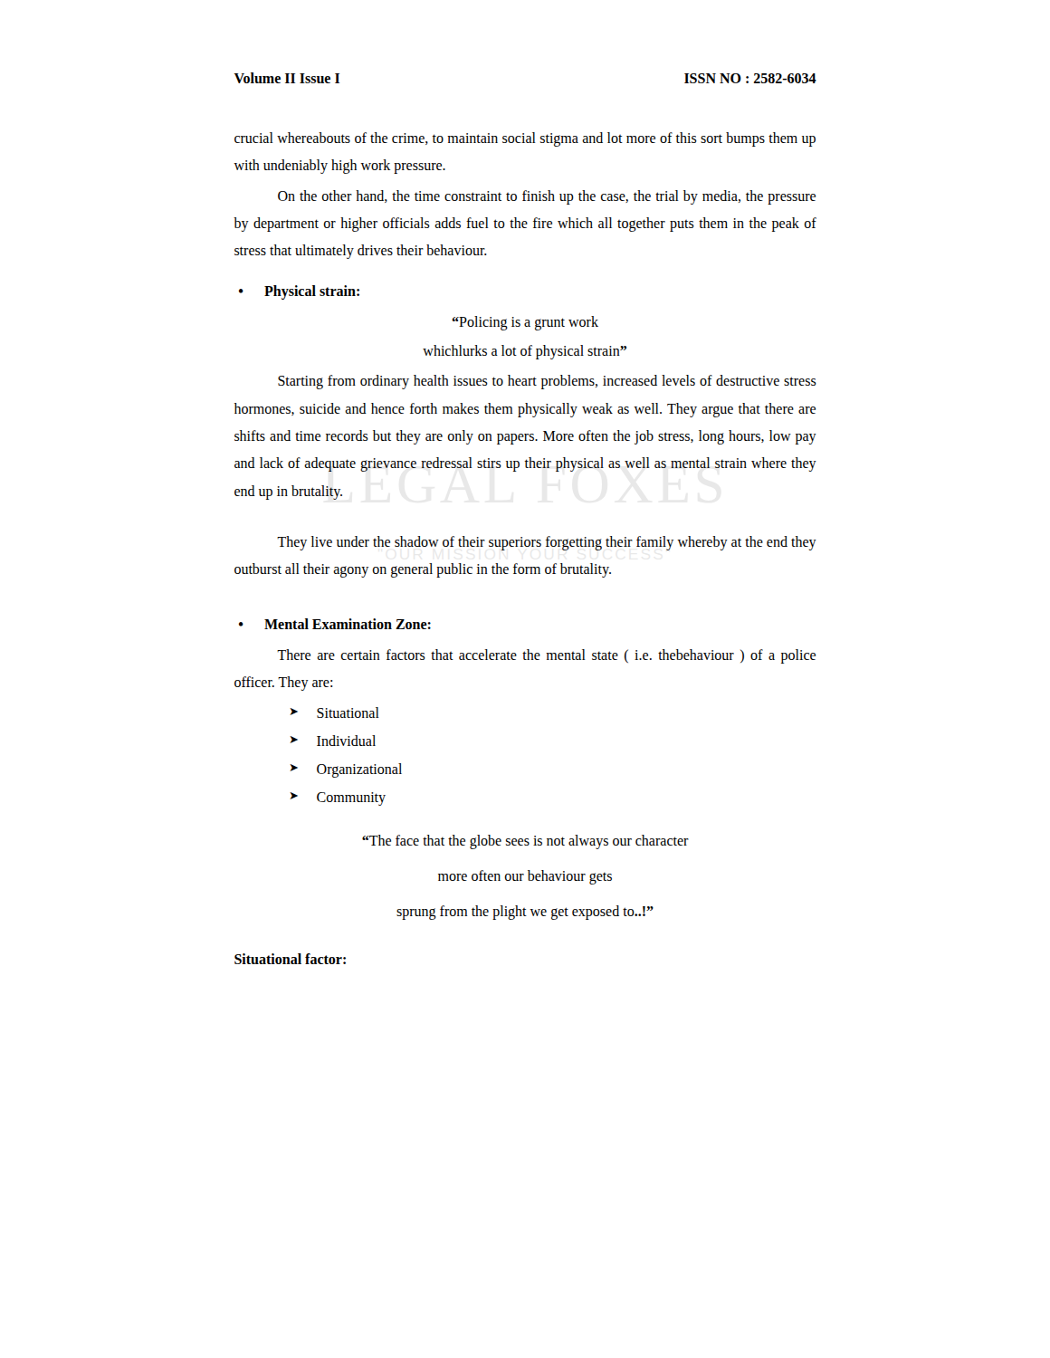Volume II Issue I ISSN NO : 2582-6034
LEGAL FOXES
"OUR MISSION YOUR SUCCESS"
crucial whereabouts of the crime, to maintain social stigma and lot more of this sort bumps them up with undeniably high work pressure.
On the other hand, the time constraint to finish up the case, the trial by media, the pressure by department or higher officials adds fuel to the fire which all together puts them in the peak of stress that ultimately drives their behaviour.
Physical strain:
“Policing is a grunt work
whichlurks a lot of physical strain”
Starting from ordinary health issues to heart problems, increased levels of destructive stress hormones, suicide and hence forth makes them physically weak as well. They argue that there are shifts and time records but they are only on papers. More often the job stress, long hours, low pay and lack of adequate grievance redressal stirs up their physical as well as mental strain where they end up in brutality.
They live under the shadow of their superiors forgetting their family whereby at the end they outburst all their agony on general public in the form of brutality.
Mental Examination Zone:
There are certain factors that accelerate the mental state ( i.e. thebehaviour ) of a police officer. They are:
Situational
Individual
Organizational
Community
“The face that the globe sees is not always our character
more often our behaviour gets
sprung from the plight we get exposed to..!”
Situational factor: